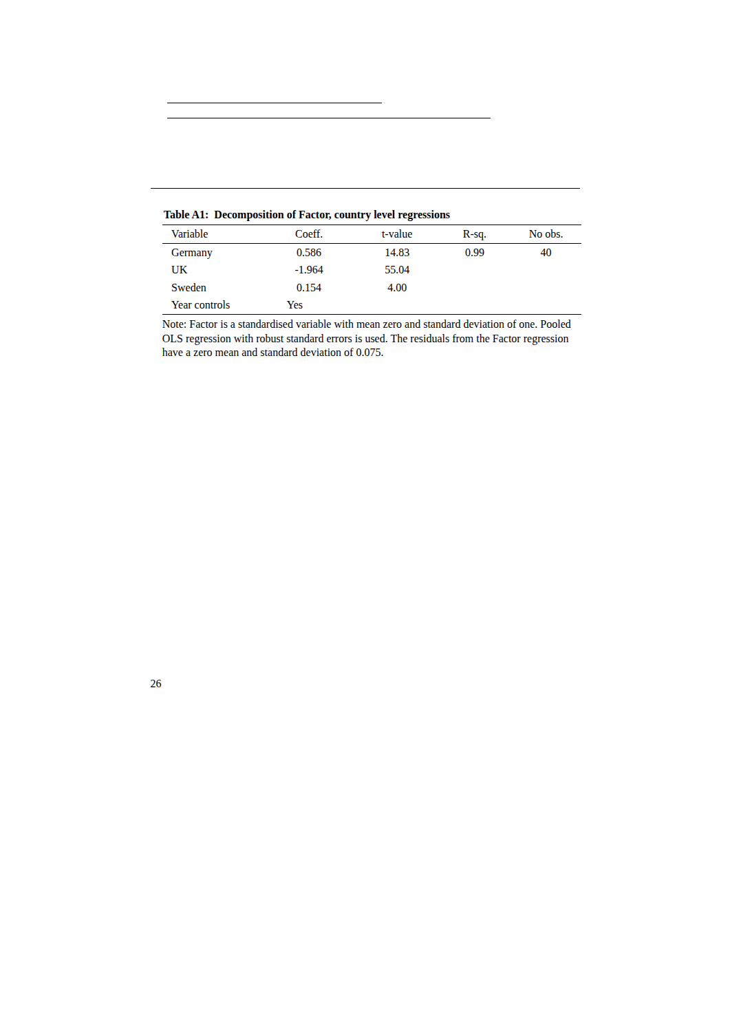Table A1: Decomposition of Factor, country level regressions
| Variable | Coeff. | t-value | R-sq. | No obs. |
| --- | --- | --- | --- | --- |
| Germany | 0.586 | 14.83 | 0.99 | 40 |
| UK | -1.964 | 55.04 | | |
| Sweden | 0.154 | 4.00 | | |
| Year controls | Yes | | | |
Note: Factor is a standardised variable with mean zero and standard deviation of one. Pooled OLS regression with robust standard errors is used. The residuals from the Factor regression have a zero mean and standard deviation of 0.075.
26